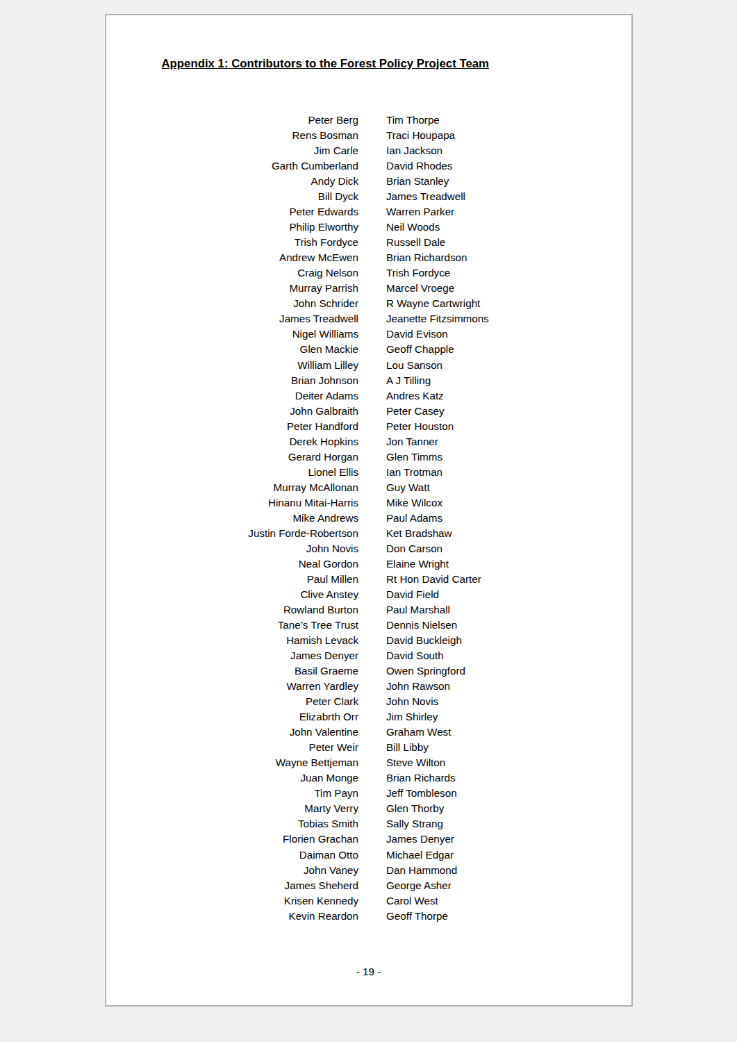Appendix 1: Contributors to the Forest Policy Project Team
| Peter Berg | Tim Thorpe |
| Rens Bosman | Traci Houpapa |
| Jim Carle | Ian Jackson |
| Garth Cumberland | David Rhodes |
| Andy Dick | Brian Stanley |
| Bill Dyck | James Treadwell |
| Peter Edwards | Warren Parker |
| Philip Elworthy | Neil Woods |
| Trish Fordyce | Russell Dale |
| Andrew McEwen | Brian Richardson |
| Craig Nelson | Trish Fordyce |
| Murray Parrish | Marcel Vroege |
| John Schrider | R Wayne Cartwright |
| James Treadwell | Jeanette Fitzsimmons |
| Nigel Williams | David Evison |
| Glen Mackie | Geoff Chapple |
| William Lilley | Lou Sanson |
| Brian Johnson | A J Tilling |
| Deiter Adams | Andres Katz |
| John Galbraith | Peter Casey |
| Peter Handford | Peter Houston |
| Derek Hopkins | Jon Tanner |
| Gerard Horgan | Glen Timms |
| Lionel Ellis | Ian Trotman |
| Murray McAllonan | Guy Watt |
| Hinanu Mitai-Harris | Mike Wilcox |
| Mike Andrews | Paul Adams |
| Justin Forde-Robertson | Ket Bradshaw |
| John Novis | Don Carson |
| Neal Gordon | Elaine Wright |
| Paul Millen | Rt Hon David Carter |
| Clive Anstey | David Field |
| Rowland Burton | Paul Marshall |
| Tane’s Tree Trust | Dennis Nielsen |
| Hamish Levack | David Buckleigh |
| James Denyer | David South |
| Basil Graeme | Owen Springford |
| Warren Yardley | John Rawson |
| Peter Clark | John Novis |
| Elizabrth Orr | Jim Shirley |
| John Valentine | Graham West |
| Peter Weir | Bill Libby |
| Wayne Bettjeman | Steve Wilton |
| Juan Monge | Brian Richards |
| Tim Payn | Jeff Tombleson |
| Marty Verry | Glen Thorby |
| Tobias Smith | Sally Strang |
| Florien Grachan | James Denyer |
| Daiman Otto | Michael Edgar |
| John Vaney | Dan Hammond |
| James Sheherd | George Asher |
| Krisen Kennedy | Carol West |
| Kevin Reardon | Geoff Thorpe |
- 19 -